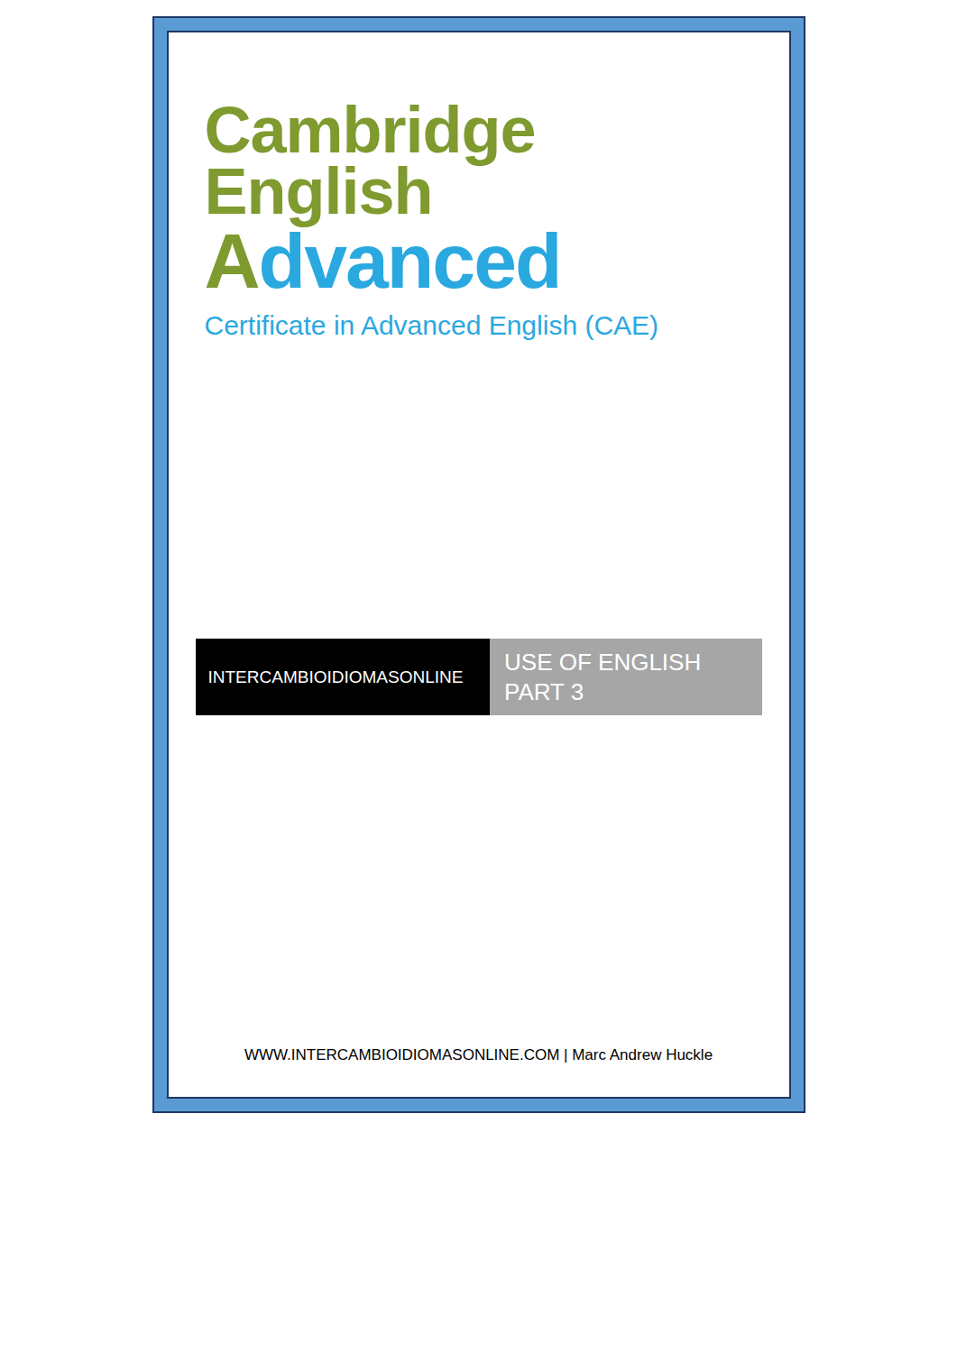Cambridge English
Advanced
Certificate in Advanced English (CAE)
INTERCAMBIOIDIOMASONLINE
USE OF ENGLISH PART 3
WWW.INTERCAMBIOIDIOMASONLINE.COM | Marc Andrew Huckle